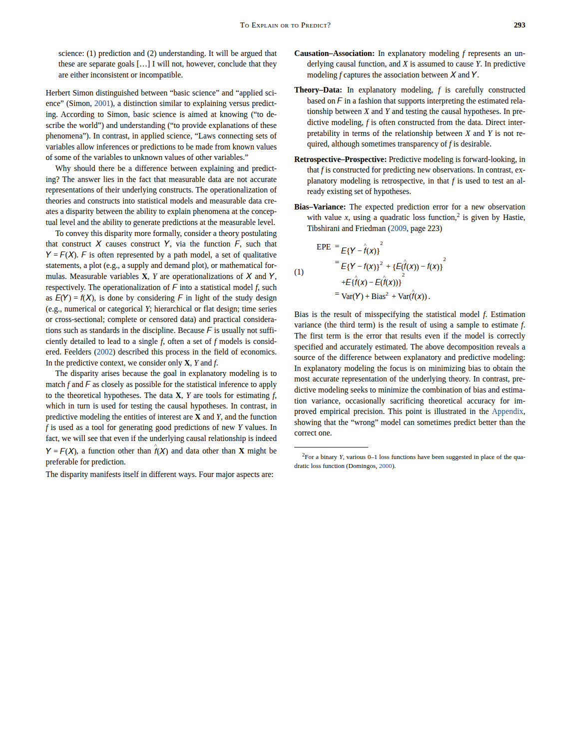To Explain or to Predict? 293
science: (1) prediction and (2) understanding. It will be argued that these are separate goals […] I will not, however, conclude that they are either inconsistent or incompatible.
Herbert Simon distinguished between “basic science” and “applied science” (Simon, 2001), a distinction similar to explaining versus predicting. According to Simon, basic science is aimed at knowing (“to describe the world”) and understanding (“to provide explanations of these phenomena”). In contrast, in applied science, “Laws connecting sets of variables allow inferences or predictions to be made from known values of some of the variables to unknown values of other variables.”
Why should there be a difference between explaining and predicting? The answer lies in the fact that measurable data are not accurate representations of their underlying constructs. The operationalization of theories and constructs into statistical models and measurable data creates a disparity between the ability to explain phenomena at the conceptual level and the ability to generate predictions at the measurable level.
To convey this disparity more formally, consider a theory postulating that construct X causes construct Y, via the function F, such that Y=F(X). F is often represented by a path model, a set of qualitative statements, a plot (e.g., a supply and demand plot), or mathematical formulas. Measurable variables X, Y are operationalizations of X and Y, respectively. The operationalization of F into a statistical model f, such as E(Y)=f(X), is done by considering F in light of the study design (e.g., numerical or categorical Y; hierarchical or flat design; time series or cross-sectional; complete or censored data) and practical considerations such as standards in the discipline. Because F is usually not sufficiently detailed to lead to a single f, often a set of f models is considered. Feelders (2002) described this process in the field of economics. In the predictive context, we consider only X, Y and f.
The disparity arises because the goal in explanatory modeling is to match f and F as closely as possible for the statistical inference to apply to the theoretical hypotheses. The data X, Y are tools for estimating f, which in turn is used for testing the causal hypotheses. In contrast, in predictive modeling the entities of interest are X and Y, and the function f is used as a tool for generating good predictions of new Y values. In fact, we will see that even if the underlying causal relationship is indeed Y=F(X), a function other than f^(X) and data other than X might be preferable for prediction.
The disparity manifests itself in different ways. Four major aspects are:
Causation–Association:
In explanatory modeling f represents an underlying causal function, and X is assumed to cause Y. In predictive modeling f captures the association between X and Y.
Theory–Data:
In explanatory modeling, f is carefully constructed based on F in a fashion that supports interpreting the estimated relationship between X and Y and testing the causal hypotheses. In predictive modeling, f is often constructed from the data. Direct interpretability in terms of the relationship between X and Y is not required, although sometimes transparency of f is desirable.
Retrospective–Prospective:
Predictive modeling is forward-looking, in that f is constructed for predicting new observations. In contrast, explanatory modeling is retrospective, in that f is used to test an already existing set of hypotheses.
Bias–Variance:
The expected prediction error for a new observation with value x, using a quadratic loss function,2 is given by Hastie, Tibshirani and Friedman (2009, page 223)
(1)
EPE
=
E{Y−f^(x)}2
=
E{Y−f(x)}2+{E(f^(x))−f(x)}2
+E{f^(x)−E(f^(x))}2
=
Var(Y)+Bias2+Var(f^(x)).
Bias is the result of misspecifying the statistical model f. Estimation variance (the third term) is the result of using a sample to estimate f. The first term is the error that results even if the model is correctly specified and accurately estimated. The above decomposition reveals a source of the difference between explanatory and predictive modeling: In explanatory modeling the focus is on minimizing bias to obtain the most accurate representation of the underlying theory. In contrast, predictive modeling seeks to minimize the combination of bias and estimation variance, occasionally sacrificing theoretical accuracy for improved empirical precision. This point is illustrated in the Appendix, showing that the “wrong” model can sometimes predict better than the correct one.
2For a binary Y, various 0–1 loss functions have been suggested in place of the quadratic loss function (Domingos, 2000).